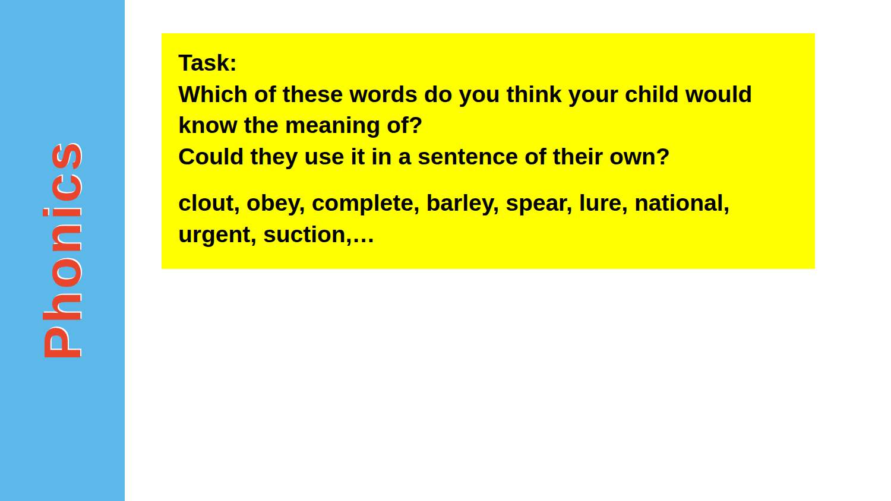Phonics
Task:
Which of these words do you think your child would know the meaning of?
Could they use it in a sentence of their own?
clout, obey, complete, barley, spear, lure, national, urgent, suction,…